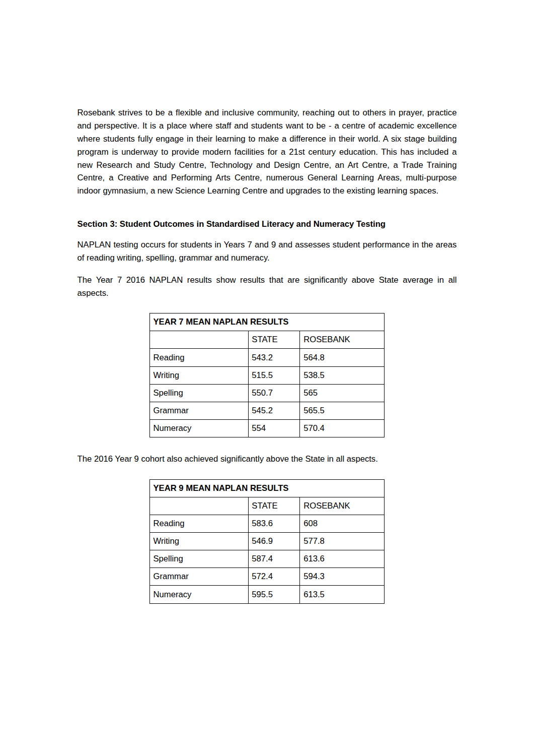Rosebank strives to be a flexible and inclusive community, reaching out to others in prayer, practice and perspective. It is a place where staff and students want to be - a centre of academic excellence where students fully engage in their learning to make a difference in their world. A six stage building program is underway to provide modern facilities for a 21st century education. This has included a new Research and Study Centre, Technology and Design Centre, an Art Centre, a Trade Training Centre, a Creative and Performing Arts Centre, numerous General Learning Areas, multi-purpose indoor gymnasium, a new Science Learning Centre and upgrades to the existing learning spaces.
Section 3: Student Outcomes in Standardised Literacy and Numeracy Testing
NAPLAN testing occurs for students in Years 7 and 9 and assesses student performance in the areas of reading writing, spelling, grammar and numeracy.
The Year 7 2016 NAPLAN results show results that are significantly above State average in all aspects.
YEAR 7 MEAN NAPLAN RESULTS
| | STATE | ROSEBANK |
| --- | --- | --- |
| Reading | 543.2 | 564.8 |
| Writing | 515.5 | 538.5 |
| Spelling | 550.7 | 565 |
| Grammar | 545.2 | 565.5 |
| Numeracy | 554 | 570.4 |
The 2016 Year 9 cohort also achieved significantly above the State in all aspects.
YEAR 9 MEAN NAPLAN RESULTS
| | STATE | ROSEBANK |
| --- | --- | --- |
| Reading | 583.6 | 608 |
| Writing | 546.9 | 577.8 |
| Spelling | 587.4 | 613.6 |
| Grammar | 572.4 | 594.3 |
| Numeracy | 595.5 | 613.5 |